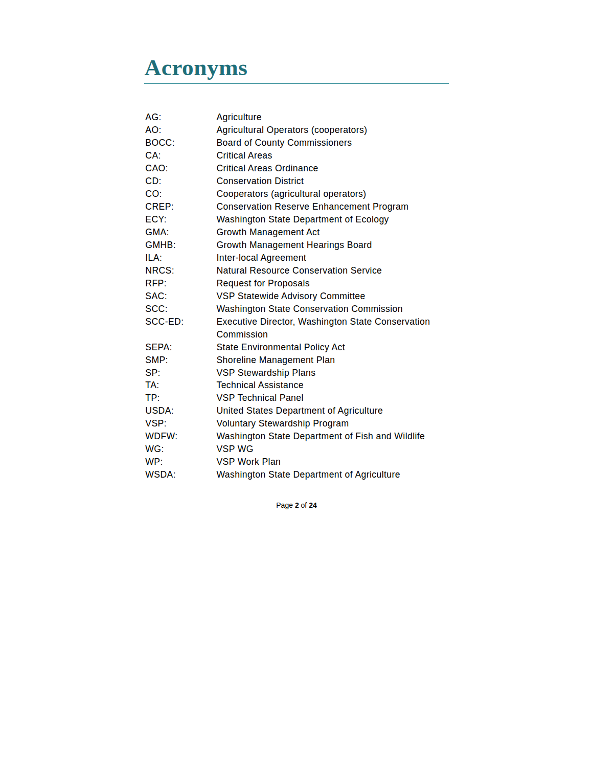Acronyms
| AG: | Agriculture |
| AO: | Agricultural Operators (cooperators) |
| BOCC: | Board of County Commissioners |
| CA: | Critical Areas |
| CAO: | Critical Areas Ordinance |
| CD: | Conservation District |
| CO: | Cooperators (agricultural operators) |
| CREP: | Conservation Reserve Enhancement Program |
| ECY: | Washington State Department of Ecology |
| GMA: | Growth Management Act |
| GMHB: | Growth Management Hearings Board |
| ILA: | Inter-local Agreement |
| NRCS: | Natural Resource Conservation Service |
| RFP: | Request for Proposals |
| SAC: | VSP Statewide Advisory Committee |
| SCC: | Washington State Conservation Commission |
| SCC-ED: | Executive Director, Washington State Conservation Commission |
| SEPA: | State Environmental Policy Act |
| SMP: | Shoreline Management Plan |
| SP: | VSP Stewardship Plans |
| TA: | Technical Assistance |
| TP: | VSP Technical Panel |
| USDA: | United States Department of Agriculture |
| VSP: | Voluntary Stewardship Program |
| WDFW: | Washington State Department of Fish and Wildlife |
| WG: | VSP WG |
| WP: | VSP Work Plan |
| WSDA: | Washington State Department of Agriculture |
Page 2 of 24